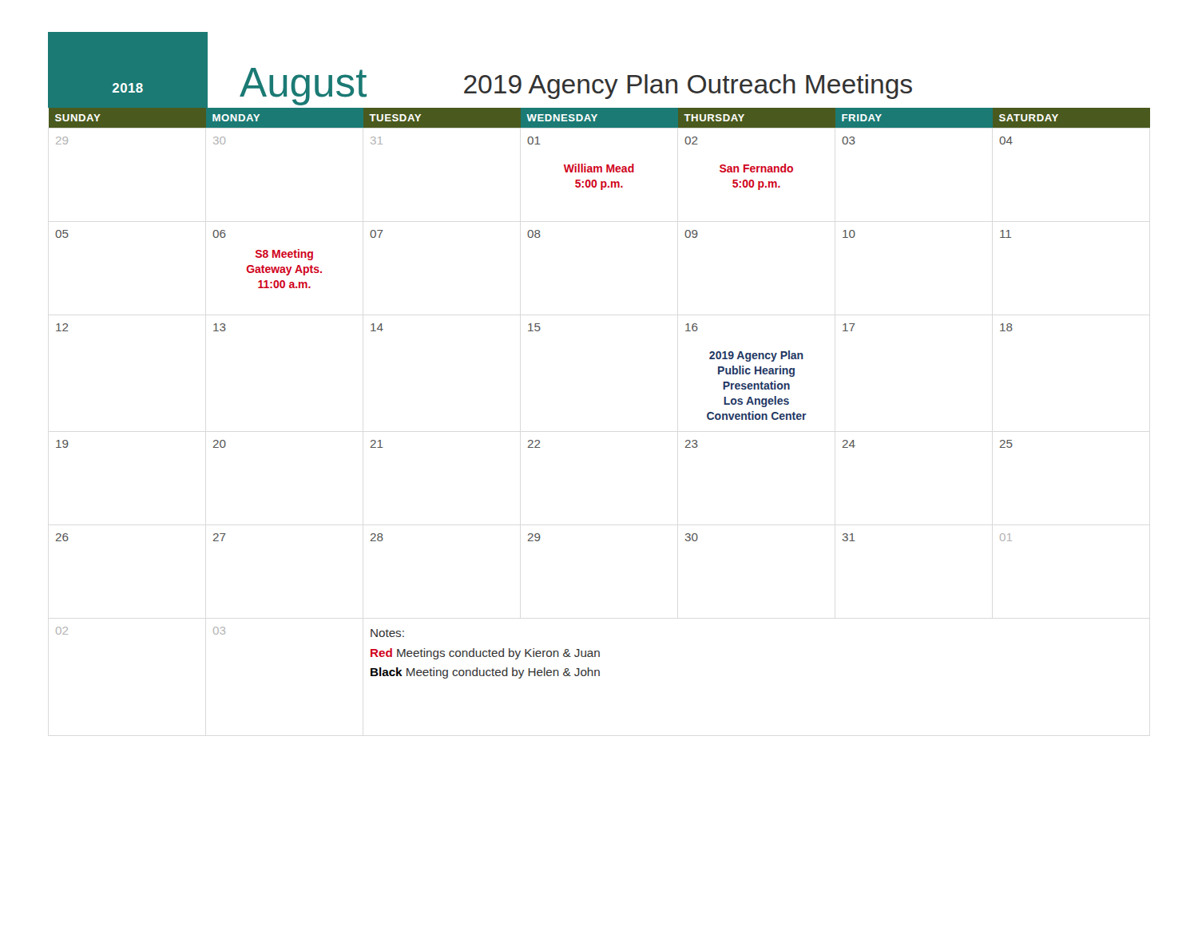2018
August
2019 Agency Plan Outreach Meetings
| SUNDAY | MONDAY | TUESDAY | WEDNESDAY | THURSDAY | FRIDAY | SATURDAY |
| --- | --- | --- | --- | --- | --- | --- |
| 29 | 30 | 31 | 01 William Mead 5:00 p.m. | 02 San Fernando 5:00 p.m. | 03 | 04 |
| 05 | 06 S8 Meeting Gateway Apts. 11:00 a.m. | 07 | 08 | 09 | 10 | 11 |
| 12 | 13 | 14 | 15 | 16 2019 Agency Plan Public Hearing Presentation Los Angeles Convention Center | 17 | 18 |
| 19 | 20 | 21 | 22 | 23 | 24 | 25 |
| 26 | 27 | 28 | 29 | 30 | 31 | 01 |
| 02 | 03 | Notes: Red Meetings conducted by Kieron & Juan Black Meeting conducted by Helen & John |